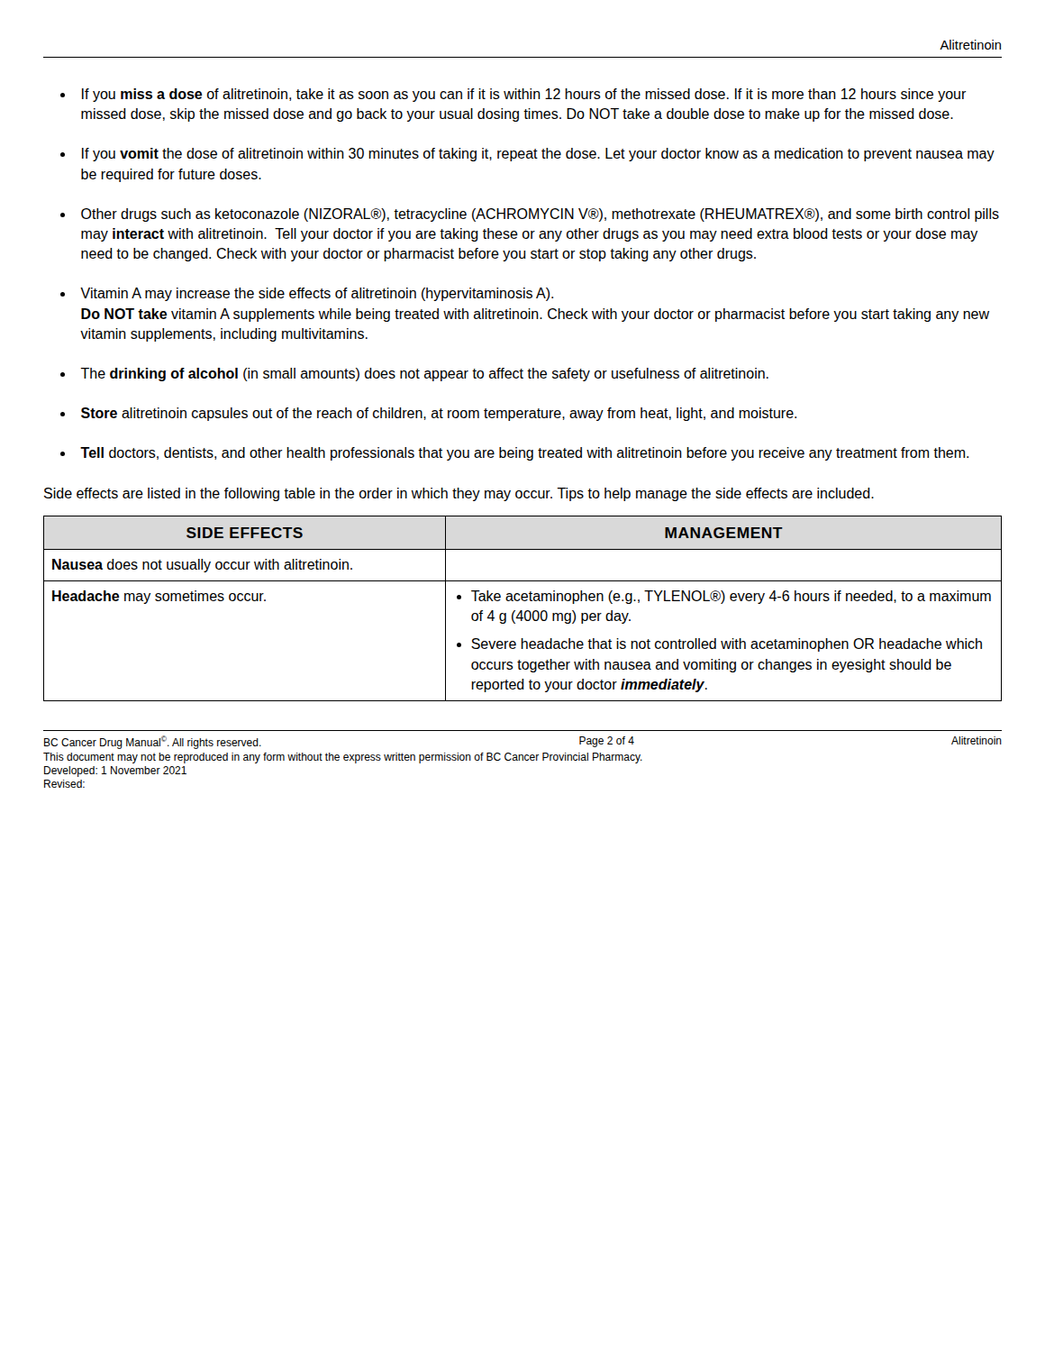Alitretinoin
If you miss a dose of alitretinoin, take it as soon as you can if it is within 12 hours of the missed dose. If it is more than 12 hours since your missed dose, skip the missed dose and go back to your usual dosing times. Do NOT take a double dose to make up for the missed dose.
If you vomit the dose of alitretinoin within 30 minutes of taking it, repeat the dose. Let your doctor know as a medication to prevent nausea may be required for future doses.
Other drugs such as ketoconazole (NIZORAL®), tetracycline (ACHROMYCIN V®), methotrexate (RHEUMATREX®), and some birth control pills may interact with alitretinoin. Tell your doctor if you are taking these or any other drugs as you may need extra blood tests or your dose may need to be changed. Check with your doctor or pharmacist before you start or stop taking any other drugs.
Vitamin A may increase the side effects of alitretinoin (hypervitaminosis A).
Do NOT take vitamin A supplements while being treated with alitretinoin. Check with your doctor or pharmacist before you start taking any new vitamin supplements, including multivitamins.
The drinking of alcohol (in small amounts) does not appear to affect the safety or usefulness of alitretinoin.
Store alitretinoin capsules out of the reach of children, at room temperature, away from heat, light, and moisture.
Tell doctors, dentists, and other health professionals that you are being treated with alitretinoin before you receive any treatment from them.
Side effects are listed in the following table in the order in which they may occur. Tips to help manage the side effects are included.
| SIDE EFFECTS | MANAGEMENT |
| --- | --- |
| Nausea does not usually occur with alitretinoin. | |
| Headache may sometimes occur. | Take acetaminophen (e.g., TYLENOL®) every 4-6 hours if needed, to a maximum of 4 g (4000 mg) per day. Severe headache that is not controlled with acetaminophen OR headache which occurs together with nausea and vomiting or changes in eyesight should be reported to your doctor immediately . |
BC Cancer Drug Manual©. All rights reserved. Page 2 of 4 Alitretinoin
This document may not be reproduced in any form without the express written permission of BC Cancer Provincial Pharmacy.
Developed: 1 November 2021
Revised: